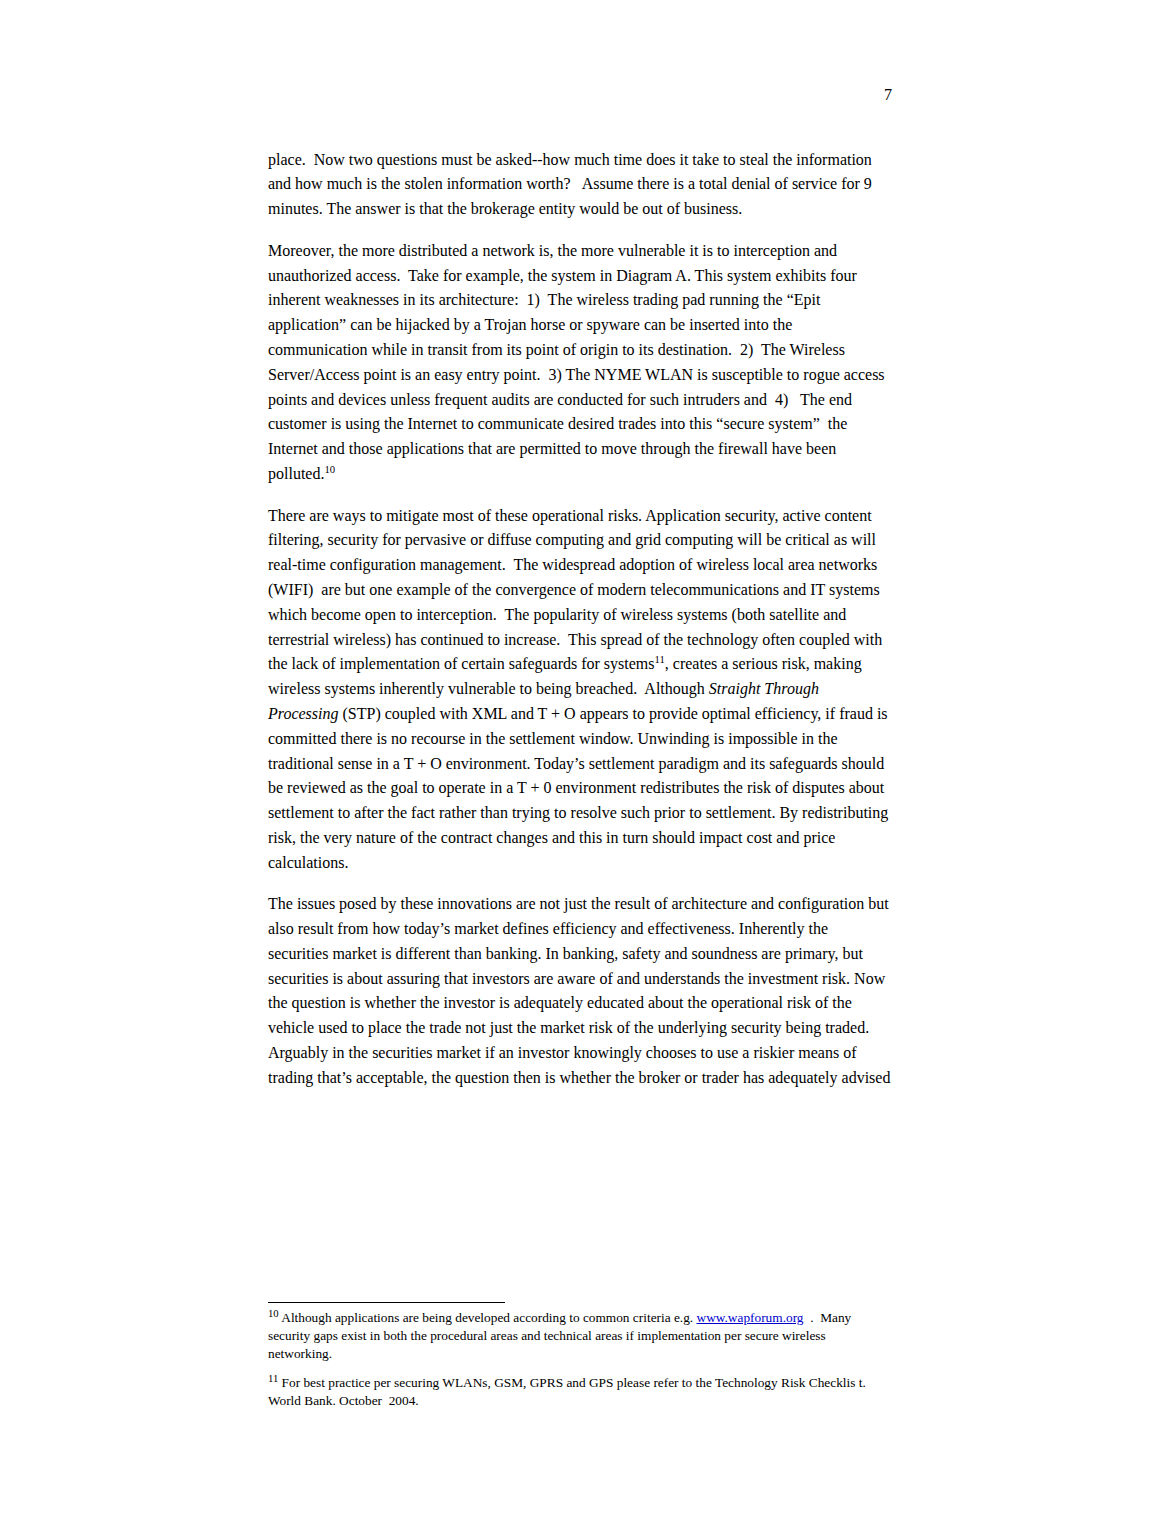7
place. Now two questions must be asked--how much time does it take to steal the information and how much is the stolen information worth? Assume there is a total denial of service for 9 minutes. The answer is that the brokerage entity would be out of business.
Moreover, the more distributed a network is, the more vulnerable it is to interception and unauthorized access. Take for example, the system in Diagram A. This system exhibits four inherent weaknesses in its architecture: 1) The wireless trading pad running the “Epit application” can be hijacked by a Trojan horse or spyware can be inserted into the communication while in transit from its point of origin to its destination. 2) The Wireless Server/Access point is an easy entry point. 3) The NYME WLAN is susceptible to rogue access points and devices unless frequent audits are conducted for such intruders and 4) The end customer is using the Internet to communicate desired trades into this “secure system” the Internet and those applications that are permitted to move through the firewall have been polluted.10
There are ways to mitigate most of these operational risks. Application security, active content filtering, security for pervasive or diffuse computing and grid computing will be critical as will real-time configuration management. The widespread adoption of wireless local area networks (WIFI) are but one example of the convergence of modern telecommunications and IT systems which become open to interception. The popularity of wireless systems (both satellite and terrestrial wireless) has continued to increase. This spread of the technology often coupled with the lack of implementation of certain safeguards for systems11, creates a serious risk, making wireless systems inherently vulnerable to being breached. Although Straight Through Processing (STP) coupled with XML and T + O appears to provide optimal efficiency, if fraud is committed there is no recourse in the settlement window. Unwinding is impossible in the traditional sense in a T + O environment. Today’s settlement paradigm and its safeguards should be reviewed as the goal to operate in a T + 0 environment redistributes the risk of disputes about settlement to after the fact rather than trying to resolve such prior to settlement. By redistributing risk, the very nature of the contract changes and this in turn should impact cost and price calculations.
The issues posed by these innovations are not just the result of architecture and configuration but also result from how today’s market defines efficiency and effectiveness. Inherently the securities market is different than banking. In banking, safety and soundness are primary, but securities is about assuring that investors are aware of and understands the investment risk. Now the question is whether the investor is adequately educated about the operational risk of the vehicle used to place the trade not just the market risk of the underlying security being traded. Arguably in the securities market if an investor knowingly chooses to use a riskier means of trading that’s acceptable, the question then is whether the broker or trader has adequately advised
10 Although applications are being developed according to common criteria e.g. www.wapforum.org . Many security gaps exist in both the procedural areas and technical areas if implementation per secure wireless networking.
11 For best practice per securing WLANs, GSM, GPRS and GPS please refer to the Technology Risk Checklis t. World Bank. October 2004.